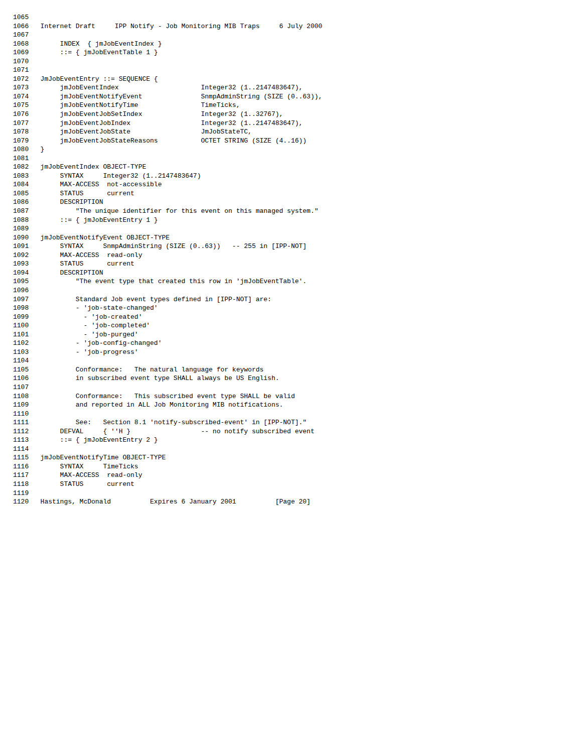1065
1066   Internet Draft     IPP Notify - Job Monitoring MIB Traps     6 July 2000
1067
1068        INDEX  { jmJobEventIndex }
1069        ::= { jmJobEventTable 1 }
1070
1071
1072   JmJobEventEntry ::= SEQUENCE {
1073        jmJobEventIndex                     Integer32 (1..2147483647),
1074        jmJobEventNotifyEvent               SnmpAdminString (SIZE (0..63)),
1075        jmJobEventNotifyTime                TimeTicks,
1076        jmJobEventJobSetIndex               Integer32 (1..32767),
1077        jmJobEventJobIndex                  Integer32 (1..2147483647),
1078        jmJobEventJobState                  JmJobStateTC,
1079        jmJobEventJobStateReasons           OCTET STRING (SIZE (4..16))
1080   }
1081
1082   jmJobEventIndex OBJECT-TYPE
1083        SYNTAX     Integer32 (1..2147483647)
1084        MAX-ACCESS  not-accessible
1085        STATUS      current
1086        DESCRIPTION
1087            "The unique identifier for this event on this managed system."
1088        ::= { jmJobEventEntry 1 }
1089
1090   jmJobEventNotifyEvent OBJECT-TYPE
1091        SYNTAX     SnmpAdminString (SIZE (0..63))   -- 255 in [IPP-NOT]
1092        MAX-ACCESS  read-only
1093        STATUS      current
1094        DESCRIPTION
1095            "The event type that created this row in 'jmJobEventTable'.
1096
1097            Standard Job event types defined in [IPP-NOT] are:
1098            - 'job-state-changed'
1099              - 'job-created'
1100              - 'job-completed'
1101              - 'job-purged'
1102            - 'job-config-changed'
1103            - 'job-progress'
1104
1105            Conformance:   The natural language for keywords
1106            in subscribed event type SHALL always be US English.
1107
1108            Conformance:   This subscribed event type SHALL be valid
1109            and reported in ALL Job Monitoring MIB notifications.
1110
1111            See:   Section 8.1 'notify-subscribed-event' in [IPP-NOT]."
1112        DEFVAL     { ''H }                  -- no notify subscribed event
1113        ::= { jmJobEventEntry 2 }
1114
1115   jmJobEventNotifyTime OBJECT-TYPE
1116        SYNTAX     TimeTicks
1117        MAX-ACCESS  read-only
1118        STATUS      current
1119
1120   Hastings, McDonald          Expires 6 January 2001          [Page 20]